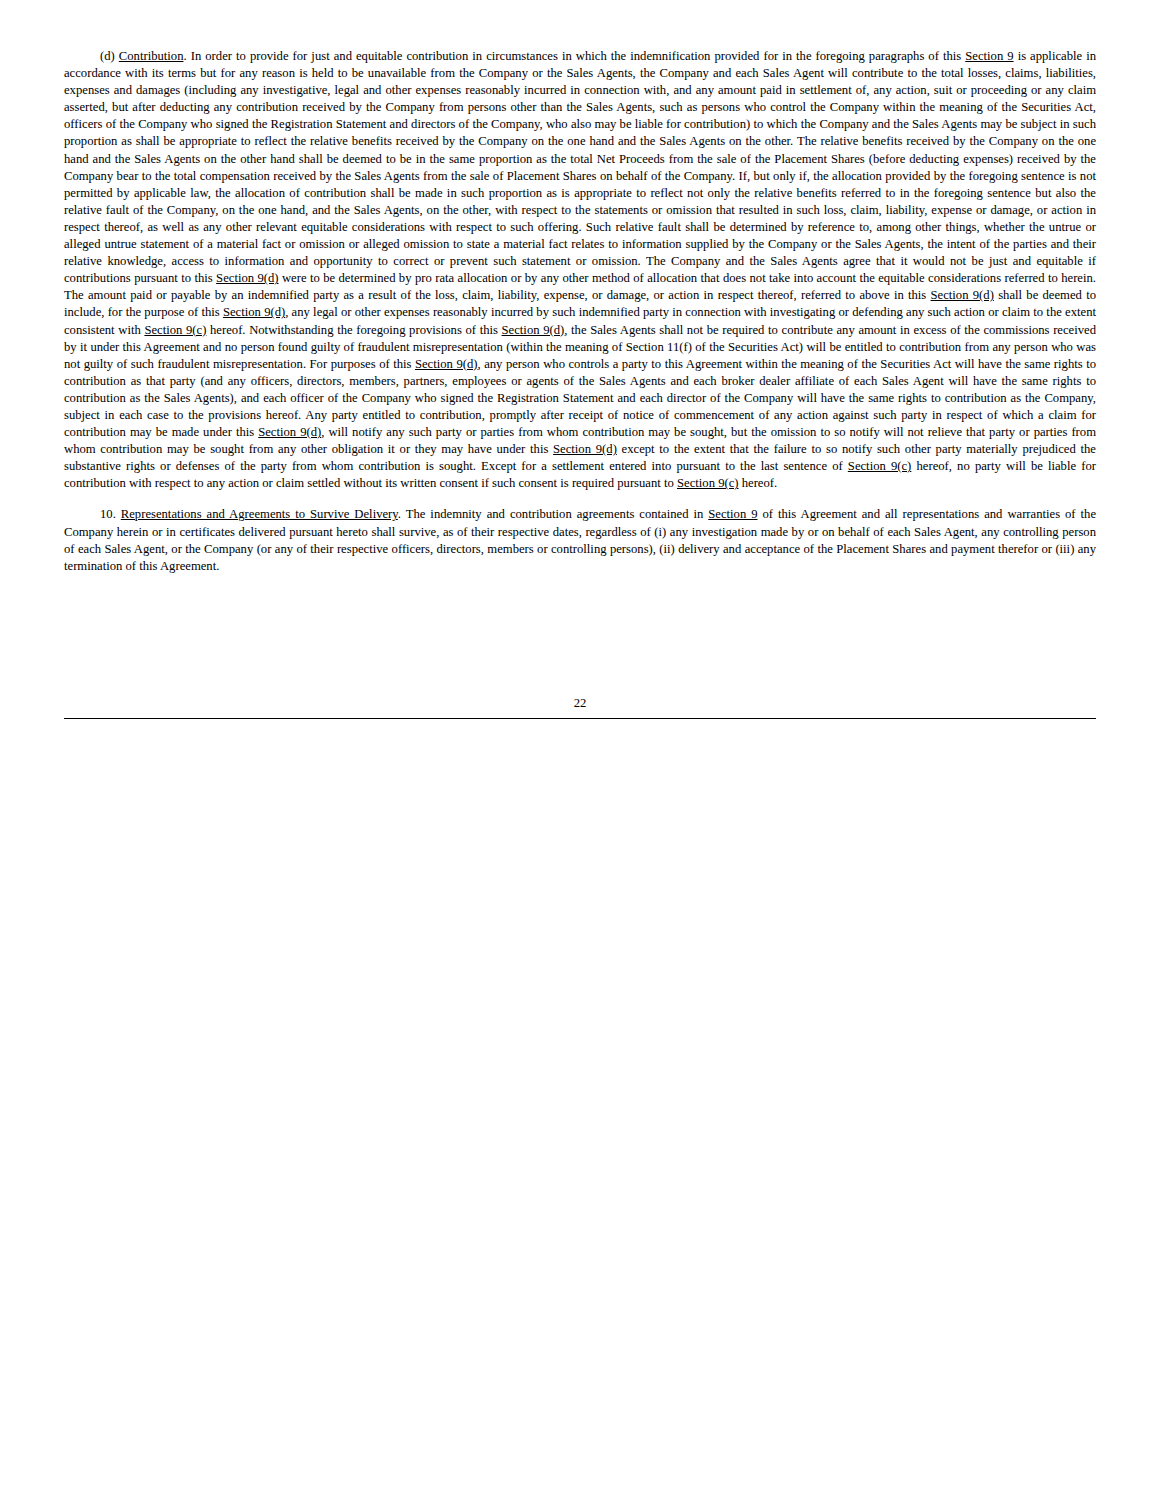(d) Contribution. In order to provide for just and equitable contribution in circumstances in which the indemnification provided for in the foregoing paragraphs of this Section 9 is applicable in accordance with its terms but for any reason is held to be unavailable from the Company or the Sales Agents, the Company and each Sales Agent will contribute to the total losses, claims, liabilities, expenses and damages (including any investigative, legal and other expenses reasonably incurred in connection with, and any amount paid in settlement of, any action, suit or proceeding or any claim asserted, but after deducting any contribution received by the Company from persons other than the Sales Agents, such as persons who control the Company within the meaning of the Securities Act, officers of the Company who signed the Registration Statement and directors of the Company, who also may be liable for contribution) to which the Company and the Sales Agents may be subject in such proportion as shall be appropriate to reflect the relative benefits received by the Company on the one hand and the Sales Agents on the other. The relative benefits received by the Company on the one hand and the Sales Agents on the other hand shall be deemed to be in the same proportion as the total Net Proceeds from the sale of the Placement Shares (before deducting expenses) received by the Company bear to the total compensation received by the Sales Agents from the sale of Placement Shares on behalf of the Company. If, but only if, the allocation provided by the foregoing sentence is not permitted by applicable law, the allocation of contribution shall be made in such proportion as is appropriate to reflect not only the relative benefits referred to in the foregoing sentence but also the relative fault of the Company, on the one hand, and the Sales Agents, on the other, with respect to the statements or omission that resulted in such loss, claim, liability, expense or damage, or action in respect thereof, as well as any other relevant equitable considerations with respect to such offering. Such relative fault shall be determined by reference to, among other things, whether the untrue or alleged untrue statement of a material fact or omission or alleged omission to state a material fact relates to information supplied by the Company or the Sales Agents, the intent of the parties and their relative knowledge, access to information and opportunity to correct or prevent such statement or omission. The Company and the Sales Agents agree that it would not be just and equitable if contributions pursuant to this Section 9(d) were to be determined by pro rata allocation or by any other method of allocation that does not take into account the equitable considerations referred to herein. The amount paid or payable by an indemnified party as a result of the loss, claim, liability, expense, or damage, or action in respect thereof, referred to above in this Section 9(d) shall be deemed to include, for the purpose of this Section 9(d), any legal or other expenses reasonably incurred by such indemnified party in connection with investigating or defending any such action or claim to the extent consistent with Section 9(c) hereof. Notwithstanding the foregoing provisions of this Section 9(d), the Sales Agents shall not be required to contribute any amount in excess of the commissions received by it under this Agreement and no person found guilty of fraudulent misrepresentation (within the meaning of Section 11(f) of the Securities Act) will be entitled to contribution from any person who was not guilty of such fraudulent misrepresentation. For purposes of this Section 9(d), any person who controls a party to this Agreement within the meaning of the Securities Act will have the same rights to contribution as that party (and any officers, directors, members, partners, employees or agents of the Sales Agents and each broker dealer affiliate of each Sales Agent will have the same rights to contribution as the Sales Agents), and each officer of the Company who signed the Registration Statement and each director of the Company will have the same rights to contribution as the Company, subject in each case to the provisions hereof. Any party entitled to contribution, promptly after receipt of notice of commencement of any action against such party in respect of which a claim for contribution may be made under this Section 9(d), will notify any such party or parties from whom contribution may be sought, but the omission to so notify will not relieve that party or parties from whom contribution may be sought from any other obligation it or they may have under this Section 9(d) except to the extent that the failure to so notify such other party materially prejudiced the substantive rights or defenses of the party from whom contribution is sought. Except for a settlement entered into pursuant to the last sentence of Section 9(c) hereof, no party will be liable for contribution with respect to any action or claim settled without its written consent if such consent is required pursuant to Section 9(c) hereof.
10. Representations and Agreements to Survive Delivery. The indemnity and contribution agreements contained in Section 9 of this Agreement and all representations and warranties of the Company herein or in certificates delivered pursuant hereto shall survive, as of their respective dates, regardless of (i) any investigation made by or on behalf of each Sales Agent, any controlling person of each Sales Agent, or the Company (or any of their respective officers, directors, members or controlling persons), (ii) delivery and acceptance of the Placement Shares and payment therefor or (iii) any termination of this Agreement.
22